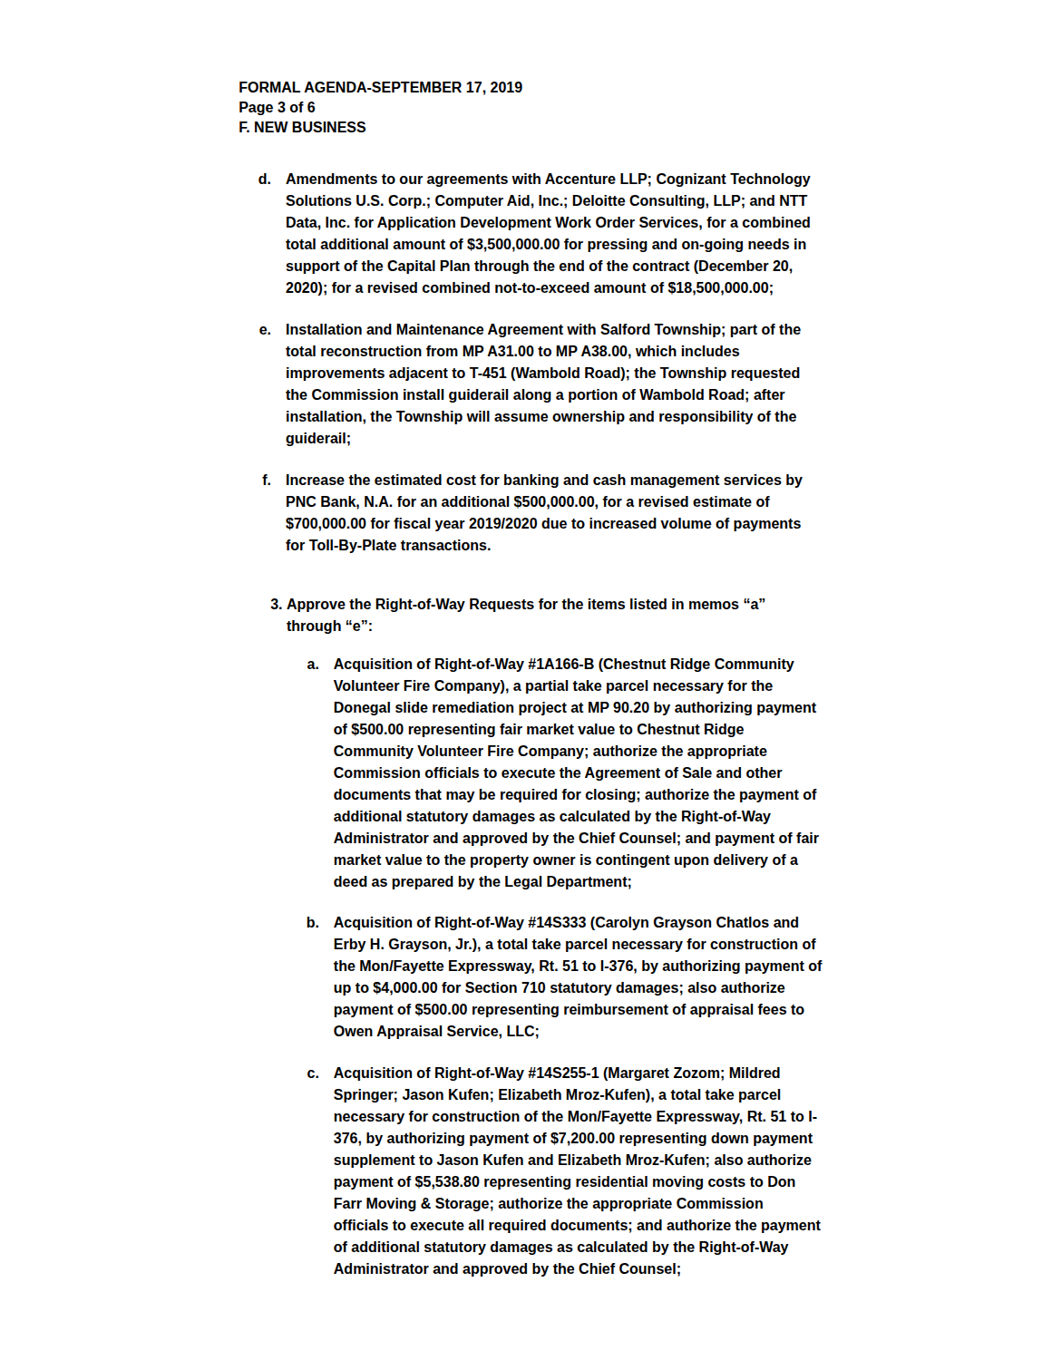FORMAL AGENDA-SEPTEMBER 17, 2019
Page 3 of 6
F. NEW BUSINESS
Amendments to our agreements with Accenture LLP; Cognizant Technology Solutions U.S. Corp.; Computer Aid, Inc.; Deloitte Consulting, LLP; and NTT Data, Inc. for Application Development Work Order Services, for a combined total additional amount of $3,500,000.00 for pressing and on-going needs in support of the Capital Plan through the end of the contract (December 20, 2020); for a revised combined not-to-exceed amount of $18,500,000.00;
Installation and Maintenance Agreement with Salford Township; part of the total reconstruction from MP A31.00 to MP A38.00, which includes improvements adjacent to T-451 (Wambold Road); the Township requested the Commission install guiderail along a portion of Wambold Road; after installation, the Township will assume ownership and responsibility of the guiderail;
Increase the estimated cost for banking and cash management services by PNC Bank, N.A. for an additional $500,000.00, for a revised estimate of $700,000.00 for fiscal year 2019/2020 due to increased volume of payments for Toll-By-Plate transactions.
Approve the Right-of-Way Requests for the items listed in memos “a” through “e”:
Acquisition of Right-of-Way #1A166-B (Chestnut Ridge Community Volunteer Fire Company), a partial take parcel necessary for the Donegal slide remediation project at MP 90.20 by authorizing payment of $500.00 representing fair market value to Chestnut Ridge Community Volunteer Fire Company; authorize the appropriate Commission officials to execute the Agreement of Sale and other documents that may be required for closing; authorize the payment of additional statutory damages as calculated by the Right-of-Way Administrator and approved by the Chief Counsel; and payment of fair market value to the property owner is contingent upon delivery of a deed as prepared by the Legal Department;
Acquisition of Right-of-Way #14S333 (Carolyn Grayson Chatlos and Erby H. Grayson, Jr.), a total take parcel necessary for construction of the Mon/Fayette Expressway, Rt. 51 to I-376, by authorizing payment of up to $4,000.00 for Section 710 statutory damages; also authorize payment of $500.00 representing reimbursement of appraisal fees to Owen Appraisal Service, LLC;
Acquisition of Right-of-Way #14S255-1 (Margaret Zozom; Mildred Springer; Jason Kufen; Elizabeth Mroz-Kufen), a total take parcel necessary for construction of the Mon/Fayette Expressway, Rt. 51 to I-376, by authorizing payment of $7,200.00 representing down payment supplement to Jason Kufen and Elizabeth Mroz-Kufen; also authorize payment of $5,538.80 representing residential moving costs to Don Farr Moving & Storage; authorize the appropriate Commission officials to execute all required documents; and authorize the payment of additional statutory damages as calculated by the Right-of-Way Administrator and approved by the Chief Counsel;